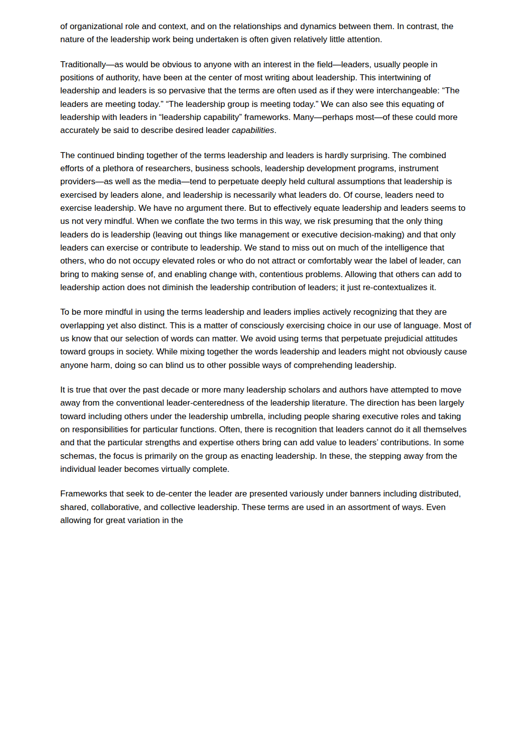of organizational role and context, and on the relationships and dynamics between them. In contrast, the nature of the leadership work being undertaken is often given relatively little attention.
Traditionally—as would be obvious to anyone with an interest in the field—leaders, usually people in positions of authority, have been at the center of most writing about leadership. This intertwining of leadership and leaders is so pervasive that the terms are often used as if they were interchangeable: “The leaders are meeting today.” “The leadership group is meeting today.” We can also see this equating of leadership with leaders in “leadership capability” frameworks. Many—perhaps most—of these could more accurately be said to describe desired leader capabilities.
The continued binding together of the terms leadership and leaders is hardly surprising. The combined efforts of a plethora of researchers, business schools, leadership development programs, instrument providers—as well as the media—tend to perpetuate deeply held cultural assumptions that leadership is exercised by leaders alone, and leadership is necessarily what leaders do. Of course, leaders need to exercise leadership. We have no argument there. But to effectively equate leadership and leaders seems to us not very mindful. When we conflate the two terms in this way, we risk presuming that the only thing leaders do is leadership (leaving out things like management or executive decision-making) and that only leaders can exercise or contribute to leadership. We stand to miss out on much of the intelligence that others, who do not occupy elevated roles or who do not attract or comfortably wear the label of leader, can bring to making sense of, and enabling change with, contentious problems. Allowing that others can add to leadership action does not diminish the leadership contribution of leaders; it just re-contextualizes it.
To be more mindful in using the terms leadership and leaders implies actively recognizing that they are overlapping yet also distinct. This is a matter of consciously exercising choice in our use of language. Most of us know that our selection of words can matter. We avoid using terms that perpetuate prejudicial attitudes toward groups in society. While mixing together the words leadership and leaders might not obviously cause anyone harm, doing so can blind us to other possible ways of comprehending leadership.
It is true that over the past decade or more many leadership scholars and authors have attempted to move away from the conventional leader-centeredness of the leadership literature. The direction has been largely toward including others under the leadership umbrella, including people sharing executive roles and taking on responsibilities for particular functions. Often, there is recognition that leaders cannot do it all themselves and that the particular strengths and expertise others bring can add value to leaders’ contributions. In some schemas, the focus is primarily on the group as enacting leadership. In these, the stepping away from the individual leader becomes virtually complete.
Frameworks that seek to de-center the leader are presented variously under banners including distributed, shared, collaborative, and collective leadership. These terms are used in an assortment of ways. Even allowing for great variation in the